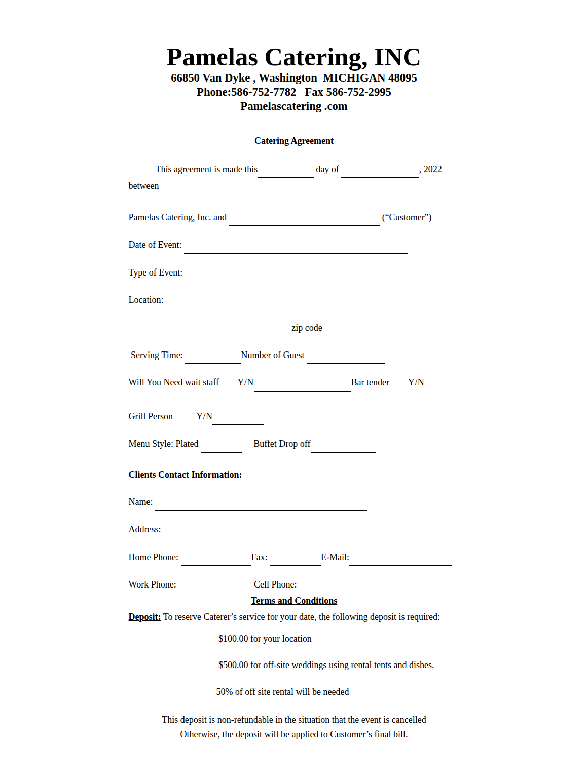Pamelas Catering, INC
66850 Van Dyke , Washington MICHIGAN 48095
Phone:586-752-7782 Fax 586-752-2995
Pamelascatering .com
Catering Agreement
This agreement is made this day of , 2022 between
Pamelas Catering, Inc. and (“Customer”)
Date of Event:
Type of Event:
Location:
zip code
Serving Time: Number of Guest
Will You Need wait staff __ Y/N Bar tender ___Y/N
Grill Person ___Y/N
Menu Style: Plated Buffet Drop off
Clients Contact Information:
Name:
Address:
Home Phone: Fax: E-Mail:
Work Phone: Cell Phone:
Terms and Conditions
Deposit: To reserve Caterer’s service for your date, the following deposit is required:
$100.00 for your location
$500.00 for off-site weddings using rental tents and dishes.
50% of off site rental will be needed
This deposit is non-refundable in the situation that the event is cancelled
Otherwise, the deposit will be applied to Customer’s final bill.